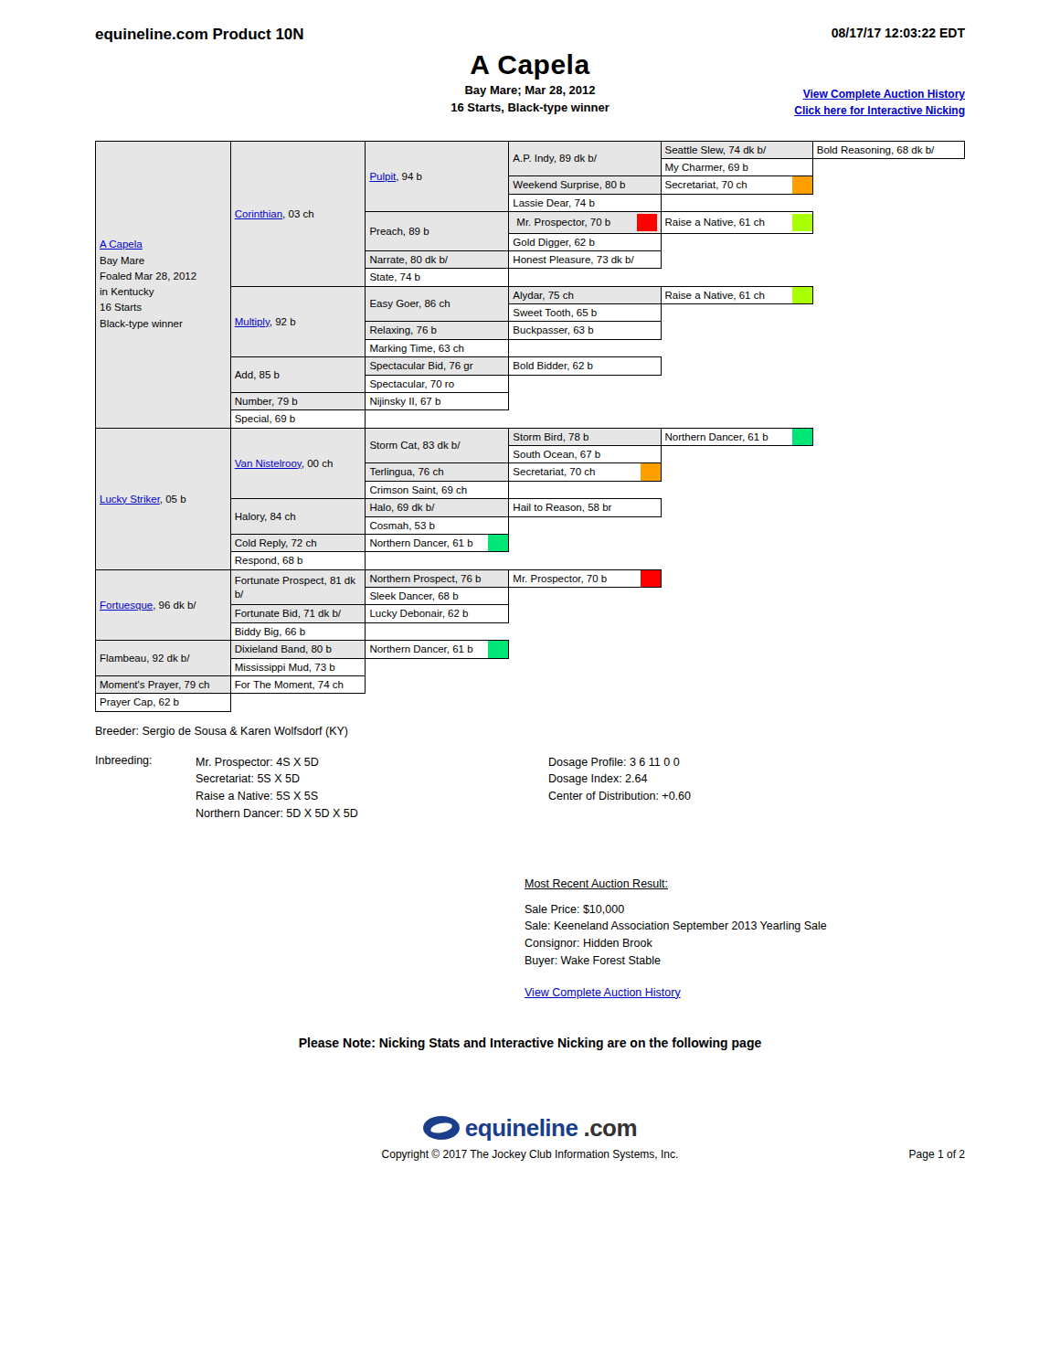equineline.com Product 10N
08/17/17 12:03:22 EDT
A Capela
Bay Mare; Mar 28, 2012
16 Starts, Black-type winner
View Complete Auction History Click here for Interactive Nicking
| A Capela Bay Mare Foaled Mar 28, 2012 in Kentucky 16 Starts Black-type winner | Corinthian , 03 ch | Pulpit , 94 b | A.P. Indy, 89 dk b/ | Seattle Slew, 74 dk b/ | Bold Reasoning, 68 dk b/ |
| My Charmer, 69 b |
| Weekend Surprise, 80 b | Secretariat, 70 ch |
| Lassie Dear, 74 b |
| Preach, 89 b | Mr. Prospector, 70 b | Raise a Native, 61 ch |
| Gold Digger, 62 b |
| Narrate, 80 dk b/ | Honest Pleasure, 73 dk b/ |
| State, 74 b |
| Multiply , 92 b | Easy Goer, 86 ch | Alydar, 75 ch | Raise a Native, 61 ch |
| Sweet Tooth, 65 b |
| Relaxing, 76 b | Buckpasser, 63 b |
| Marking Time, 63 ch |
| Add, 85 b | Spectacular Bid, 76 gr | Bold Bidder, 62 b |
| Spectacular, 70 ro |
| Number, 79 b | Nijinsky II, 67 b |
| Special, 69 b |
| Lucky Striker , 05 b | Van Nistelrooy , 00 ch | Storm Cat, 83 dk b/ | Storm Bird, 78 b | Northern Dancer, 61 b |
| South Ocean, 67 b |
| Terlingua, 76 ch | Secretariat, 70 ch |
| Crimson Saint, 69 ch |
| Halory, 84 ch | Halo, 69 dk b/ | Hail to Reason, 58 br |
| Cosmah, 53 b |
| Cold Reply, 72 ch | Northern Dancer, 61 b |
| Respond, 68 b |
| Fortuesque , 96 dk b/ | Fortunate Prospect, 81 dk b/ | Northern Prospect, 76 b | Mr. Prospector, 70 b |
| Sleek Dancer, 68 b |
| Fortunate Bid, 71 dk b/ | Lucky Debonair, 62 b |
| Biddy Big, 66 b |
| Flambeau, 92 dk b/ | Dixieland Band, 80 b | Northern Dancer, 61 b |
| Mississippi Mud, 73 b |
| Moment's Prayer, 79 ch | For The Moment, 74 ch |
| Prayer Cap, 62 b |
Breeder: Sergio de Sousa & Karen Wolfsdorf (KY)
Inbreeding:
Mr. Prospector: 4S X 5D
Secretariat: 5S X 5D
Raise a Native: 5S X 5S
Northern Dancer: 5D X 5D X 5D
Dosage Profile: 3 6 11 0 0
Dosage Index: 2.64
Center of Distribution: +0.60
Most Recent Auction Result:
Sale Price: $10,000
Sale: Keeneland Association September 2013 Yearling Sale
Consignor: Hidden Brook
Buyer: Wake Forest Stable
View Complete Auction History
Please Note: Nicking Stats and Interactive Nicking are on the following page
equineline.com
Copyright © 2017 The Jockey Club Information Systems, Inc. Page 1 of 2